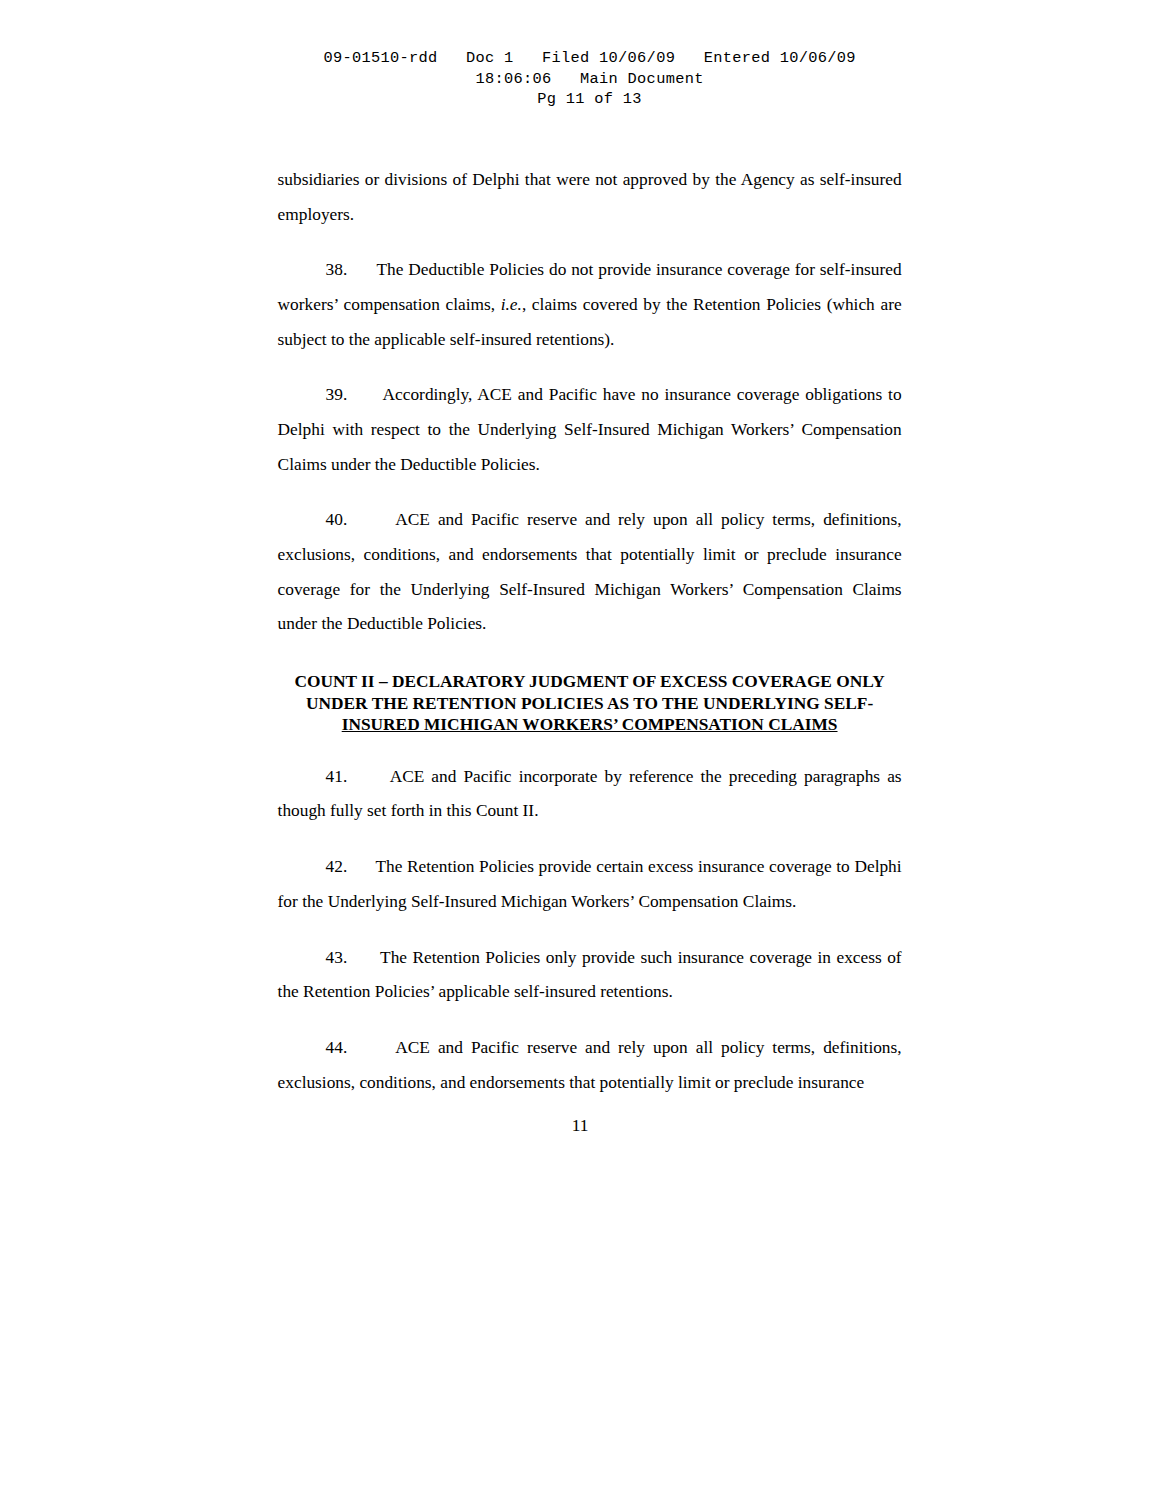09-01510-rdd Doc 1 Filed 10/06/09 Entered 10/06/09 18:06:06 Main Document
Pg 11 of 13
subsidiaries or divisions of Delphi that were not approved by the Agency as self-insured employers.
38. The Deductible Policies do not provide insurance coverage for self-insured workers’ compensation claims, i.e., claims covered by the Retention Policies (which are subject to the applicable self-insured retentions).
39. Accordingly, ACE and Pacific have no insurance coverage obligations to Delphi with respect to the Underlying Self-Insured Michigan Workers’ Compensation Claims under the Deductible Policies.
40. ACE and Pacific reserve and rely upon all policy terms, definitions, exclusions, conditions, and endorsements that potentially limit or preclude insurance coverage for the Underlying Self-Insured Michigan Workers’ Compensation Claims under the Deductible Policies.
COUNT II – DECLARATORY JUDGMENT OF EXCESS COVERAGE ONLY
UNDER THE RETENTION POLICIES AS TO THE UNDERLYING SELF-
INSURED MICHIGAN WORKERS’ COMPENSATION CLAIMS
41. ACE and Pacific incorporate by reference the preceding paragraphs as though fully set forth in this Count II.
42. The Retention Policies provide certain excess insurance coverage to Delphi for the Underlying Self-Insured Michigan Workers’ Compensation Claims.
43. The Retention Policies only provide such insurance coverage in excess of the Retention Policies’ applicable self-insured retentions.
44. ACE and Pacific reserve and rely upon all policy terms, definitions, exclusions, conditions, and endorsements that potentially limit or preclude insurance
11